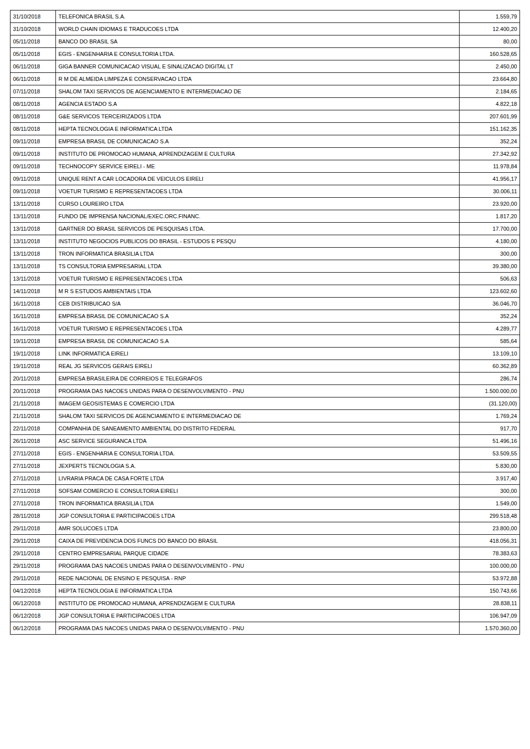| 31/10/2018 | TELEFONICA BRASIL S.A. | 1.559,79 |
| 31/10/2018 | WORLD CHAIN IDIOMAS E TRADUCOES LTDA | 12.400,20 |
| 05/11/2018 | BANCO DO BRASIL SA | 80,00 |
| 05/11/2018 | EGIS - ENGENHARIA E CONSULTORIA LTDA. | 160.528,65 |
| 06/11/2018 | GIGA BANNER COMUNICACAO VISUAL E SINALIZACAO DIGITAL LT | 2.450,00 |
| 06/11/2018 | R M DE ALMEIDA LIMPEZA E CONSERVACAO LTDA | 23.664,80 |
| 07/11/2018 | SHALOM TAXI SERVICOS DE AGENCIAMENTO E INTERMEDIACAO DE | 2.184,65 |
| 08/11/2018 | AGENCIA ESTADO S.A | 4.822,18 |
| 08/11/2018 | G&E SERVICOS TERCEIRIZADOS LTDA | 207.601,99 |
| 08/11/2018 | HEPTA TECNOLOGIA E INFORMATICA LTDA | 151.162,35 |
| 09/11/2018 | EMPRESA BRASIL DE COMUNICACAO S.A | 352,24 |
| 09/11/2018 | INSTITUTO DE PROMOCAO HUMANA, APRENDIZAGEM E CULTURA | 27.342,92 |
| 09/11/2018 | TECHNOCOPY SERVICE EIRELI - ME | 11.978,84 |
| 09/11/2018 | UNIQUE RENT A CAR LOCADORA DE VEICULOS EIRELI | 41.956,17 |
| 09/11/2018 | VOETUR TURISMO E REPRESENTACOES LTDA | 30.006,11 |
| 13/11/2018 | CURSO LOUREIRO LTDA | 23.920,00 |
| 13/11/2018 | FUNDO DE IMPRENSA NACIONAL/EXEC.ORC.FINANC. | 1.817,20 |
| 13/11/2018 | GARTNER DO BRASIL SERVICOS DE PESQUISAS LTDA. | 17.700,00 |
| 13/11/2018 | INSTITUTO NEGOCIOS PUBLICOS DO BRASIL - ESTUDOS E PESQU | 4.180,00 |
| 13/11/2018 | TRON INFORMATICA BRASILIA LTDA | 300,00 |
| 13/11/2018 | TS CONSULTORIA EMPRESARIAL LTDA | 39.380,00 |
| 13/11/2018 | VOETUR TURISMO E REPRESENTACOES LTDA | 506,63 |
| 14/11/2018 | M R S ESTUDOS AMBIENTAIS LTDA | 123.602,60 |
| 16/11/2018 | CEB DISTRIBUICAO S/A | 36.046,70 |
| 16/11/2018 | EMPRESA BRASIL DE COMUNICACAO S.A | 352,24 |
| 16/11/2018 | VOETUR TURISMO E REPRESENTACOES LTDA | 4.289,77 |
| 19/11/2018 | EMPRESA BRASIL DE COMUNICACAO S.A | 585,64 |
| 19/11/2018 | LINK INFORMATICA EIRELI | 13.109,10 |
| 19/11/2018 | REAL JG SERVICOS GERAIS EIRELI | 60.362,89 |
| 20/11/2018 | EMPRESA BRASILEIRA DE CORREIOS E TELEGRAFOS | 286,74 |
| 20/11/2018 | PROGRAMA DAS NACOES UNIDAS PARA O DESENVOLVIMENTO - PNU | 1.500.000,00 |
| 21/11/2018 | IMAGEM GEOSISTEMAS E COMERCIO LTDA | (31.120,00) |
| 21/11/2018 | SHALOM TAXI SERVICOS DE AGENCIAMENTO E INTERMEDIACAO DE | 1.769,24 |
| 22/11/2018 | COMPANHIA DE SANEAMENTO AMBIENTAL DO DISTRITO FEDERAL | 917,70 |
| 26/11/2018 | ASC SERVICE SEGURANCA LTDA | 51.496,16 |
| 27/11/2018 | EGIS - ENGENHARIA E CONSULTORIA LTDA. | 53.509,55 |
| 27/11/2018 | JEXPERTS TECNOLOGIA S.A. | 5.830,00 |
| 27/11/2018 | LIVRARIA PRACA DE CASA FORTE LTDA | 3.917,40 |
| 27/11/2018 | SOFSAM COMERCIO E CONSULTORIA EIRELI | 300,00 |
| 27/11/2018 | TRON INFORMATICA BRASILIA LTDA | 1.549,00 |
| 28/11/2018 | JGP CONSULTORIA E PARTICIPACOES LTDA | 299.518,48 |
| 29/11/2018 | AMR SOLUCOES LTDA | 23.800,00 |
| 29/11/2018 | CAIXA DE PREVIDENCIA DOS FUNCS DO BANCO DO BRASIL | 418.056,31 |
| 29/11/2018 | CENTRO EMPRESARIAL PARQUE CIDADE | 78.383,63 |
| 29/11/2018 | PROGRAMA DAS NACOES UNIDAS PARA O DESENVOLVIMENTO - PNU | 100.000,00 |
| 29/11/2018 | REDE NACIONAL DE ENSINO E PESQUISA - RNP | 53.972,88 |
| 04/12/2018 | HEPTA TECNOLOGIA E INFORMATICA LTDA | 150.743,66 |
| 06/12/2018 | INSTITUTO DE PROMOCAO HUMANA, APRENDIZAGEM E CULTURA | 28.838,11 |
| 06/12/2018 | JGP CONSULTORIA E PARTICIPACOES LTDA | 106.947,09 |
| 06/12/2018 | PROGRAMA DAS NACOES UNIDAS PARA O DESENVOLVIMENTO - PNU | 1.570.360,00 |